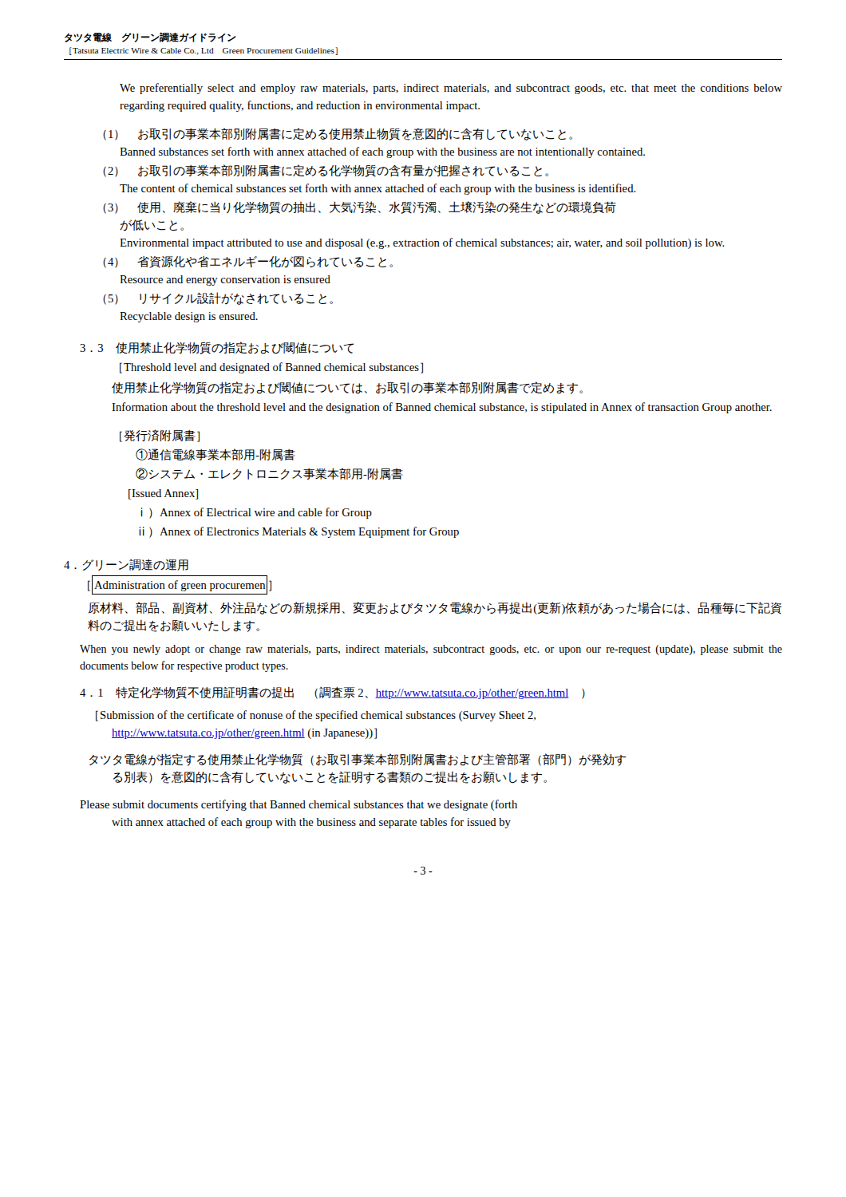タツタ電線　グリーン調達ガイドライン
［Tatsuta Electric Wire & Cable Co., Ltd　Green Procurement Guidelines］
We preferentially select and employ raw materials, parts, indirect materials, and subcontract goods, etc. that meet the conditions below regarding required quality, functions, and reduction in environmental impact.
（1）　お取引の事業本部別附属書に定める使用禁止物質を意図的に含有していないこと。 Banned substances set forth with annex attached of each group with the business are not intentionally contained.
（2）　お取引の事業本部別附属書に定める化学物質の含有量が把握されていること。 The content of chemical substances set forth with annex attached of each group with the business is identified.
（3）　使用、廃棄に当り化学物質の抽出、大気汚染、水質汚濁、土壌汚染の発生などの環境負荷 が低いこと。 Environmental impact attributed to use and disposal (e.g., extraction of chemical substances; air, water, and soil pollution) is low.
（4）　省資源化や省エネルギー化が図られていること。 Resource and energy conservation is ensured
（5）　リサイクル設計がなされていること。 Recyclable design is ensured.
3．3　使用禁止化学物質の指定および閾値について
［Threshold level and designated of Banned chemical substances］
使用禁止化学物質の指定および閾値については、お取引の事業本部別附属書で定めます。
Information about the threshold level and the designation of Banned chemical substance, is stipulated in Annex of transaction Group another.
［発行済附属書］
①通信電線事業本部用-附属書
②システム・エレクトロニクス事業本部用-附属書
[Issued Annex]
ⅰ）Annex of Electrical wire and cable for Group
ⅱ）Annex of Electronics Materials & System Equipment for Group
4．グリーン調達の運用
［Administration of green procuremen］
原材料、部品、副資材、外注品などの新規採用、変更およびタツタ電線から再提出(更新)依頼があった場合には、品種毎に下記資料のご提出をお願いいたします。
When you newly adopt or change raw materials, parts, indirect materials, subcontract goods, etc. or upon our re-request (update), please submit the documents below for respective product types.
4．1　特定化学物質不使用証明書の提出　（調査票 2、http://www.tatsuta.co.jp/other/green.html　）
［Submission of the certificate of nonuse of the specified chemical substances (Survey Sheet 2, http://www.tatsuta.co.jp/other/green.html (in Japanese))］
タツタ電線が指定する使用禁止化学物質（お取引事業本部別附属書および主管部署（部門）が発効す る別表）を意図的に含有していないことを証明する書類のご提出をお願いします。
Please submit documents certifying that Banned chemical substances that we designate (forth with annex attached of each group with the business and separate tables for issued by
- 3 -